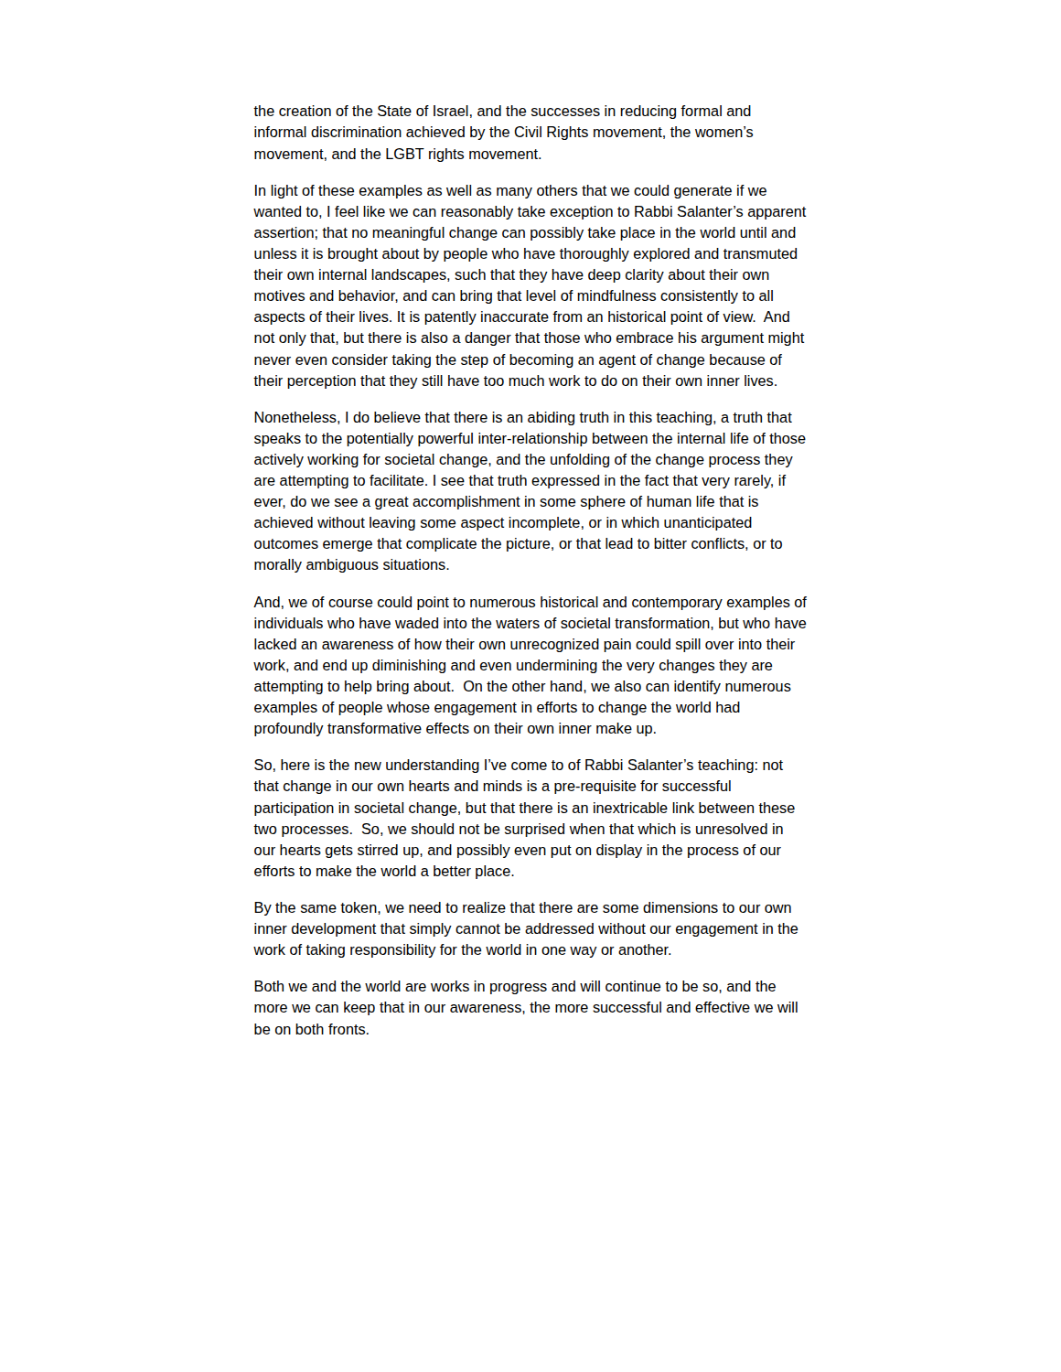the creation of the State of Israel, and the successes in reducing formal and informal discrimination achieved by the Civil Rights movement, the women’s movement, and the LGBT rights movement.
In light of these examples as well as many others that we could generate if we wanted to, I feel like we can reasonably take exception to Rabbi Salanter’s apparent assertion; that no meaningful change can possibly take place in the world until and unless it is brought about by people who have thoroughly explored and transmuted their own internal landscapes, such that they have deep clarity about their own motives and behavior, and can bring that level of mindfulness consistently to all aspects of their lives. It is patently inaccurate from an historical point of view. And not only that, but there is also a danger that those who embrace his argument might never even consider taking the step of becoming an agent of change because of their perception that they still have too much work to do on their own inner lives.
Nonetheless, I do believe that there is an abiding truth in this teaching, a truth that speaks to the potentially powerful inter-relationship between the internal life of those actively working for societal change, and the unfolding of the change process they are attempting to facilitate. I see that truth expressed in the fact that very rarely, if ever, do we see a great accomplishment in some sphere of human life that is achieved without leaving some aspect incomplete, or in which unanticipated outcomes emerge that complicate the picture, or that lead to bitter conflicts, or to morally ambiguous situations.
And, we of course could point to numerous historical and contemporary examples of individuals who have waded into the waters of societal transformation, but who have lacked an awareness of how their own unrecognized pain could spill over into their work, and end up diminishing and even undermining the very changes they are attempting to help bring about. On the other hand, we also can identify numerous examples of people whose engagement in efforts to change the world had profoundly transformative effects on their own inner make up.
So, here is the new understanding I’ve come to of Rabbi Salanter’s teaching: not that change in our own hearts and minds is a pre-requisite for successful participation in societal change, but that there is an inextricable link between these two processes. So, we should not be surprised when that which is unresolved in our hearts gets stirred up, and possibly even put on display in the process of our efforts to make the world a better place.
By the same token, we need to realize that there are some dimensions to our own inner development that simply cannot be addressed without our engagement in the work of taking responsibility for the world in one way or another.
Both we and the world are works in progress and will continue to be so, and the more we can keep that in our awareness, the more successful and effective we will be on both fronts.